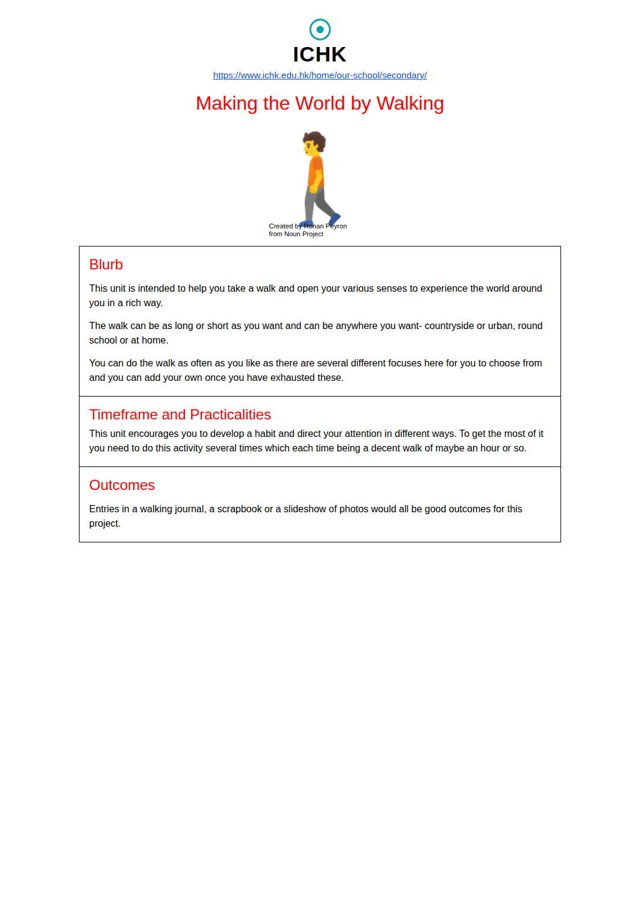⦿
ICHK
https://www.ichk.edu.hk/home/our-school/secondary/
Making the World by Walking
🚶
Created by Ronan Peyron
from Noun Project
Blurb
This unit is intended to help you take a walk and open your various senses to experience the world around you in a rich way.
The walk can be as long or short as you want and can be anywhere you want- countryside or urban, round school or at home.
You can do the walk as often as you like as there are several different focuses here for you to choose from and you can add your own once you have exhausted these.
Timeframe and Practicalities
This unit encourages you to develop a habit and direct your attention in different ways. To get the most of it you need to do this activity several times which each time being a decent walk of maybe an hour or so.
Outcomes
Entries in a walking journal, a scrapbook or a slideshow of photos would all be good outcomes for this project.